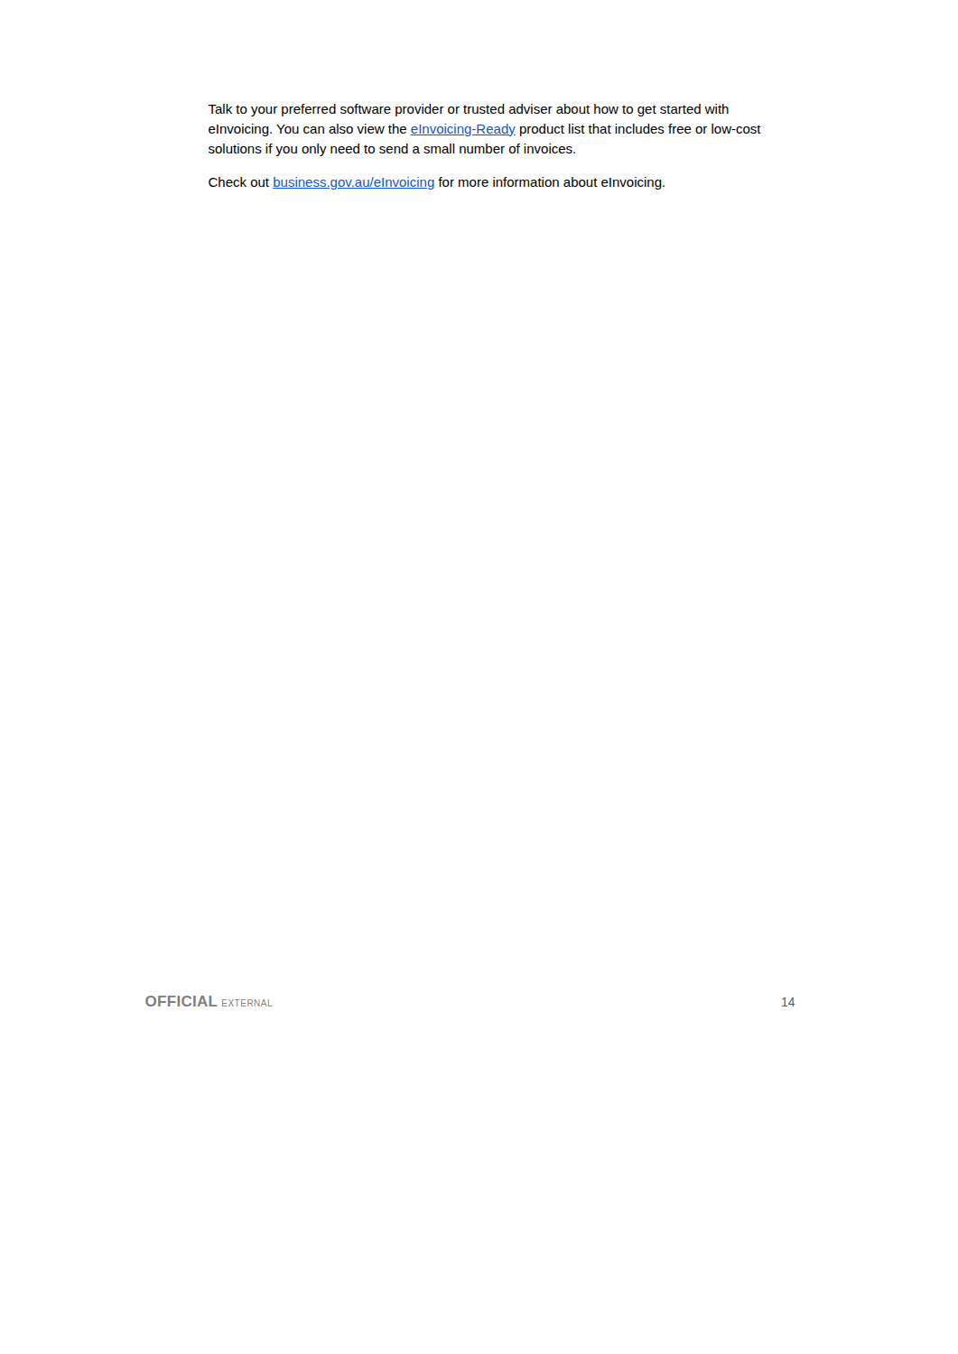Talk to your preferred software provider or trusted adviser about how to get started with eInvoicing. You can also view the eInvoicing-Ready product list that includes free or low-cost solutions if you only need to send a small number of invoices.
Check out business.gov.au/eInvoicing for more information about eInvoicing.
OFFICIAL EXTERNAL
14